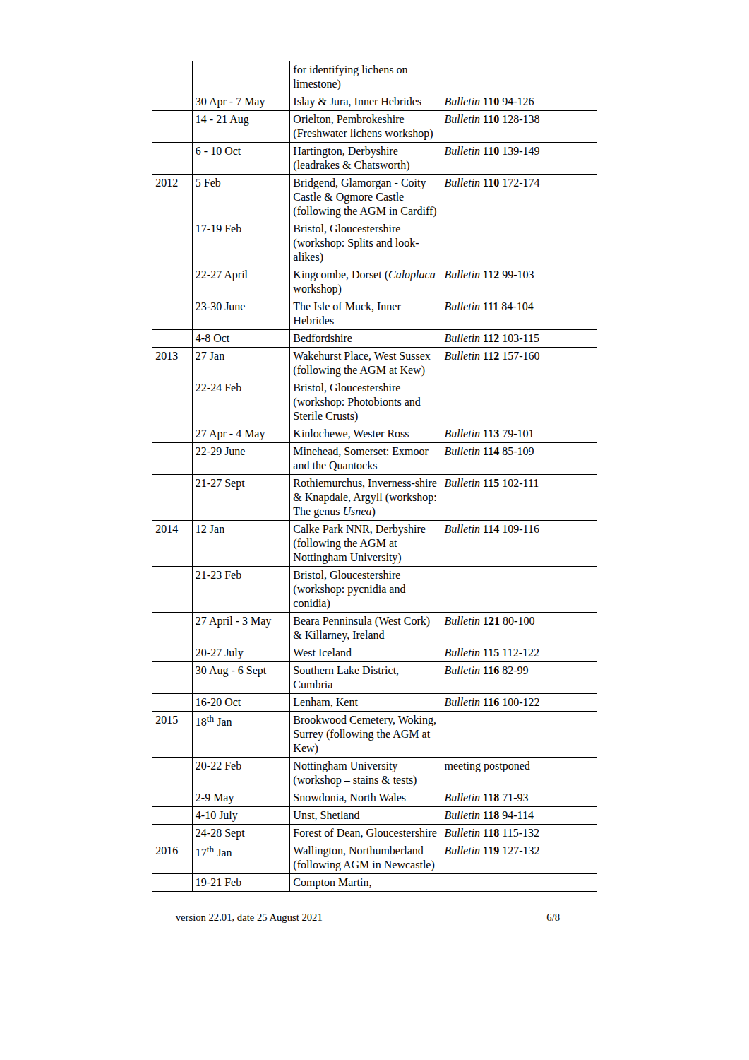| | | for identifying lichens on limestone) | |
| | 30 Apr - 7 May | Islay & Jura, Inner Hebrides | Bulletin 110 94-126 |
| | 14 - 21 Aug | Orielton, Pembrokeshire (Freshwater lichens workshop) | Bulletin 110 128-138 |
| | 6 - 10 Oct | Hartington, Derbyshire (leadrakes & Chatsworth) | Bulletin 110 139-149 |
| 2012 | 5 Feb | Bridgend, Glamorgan - Coity Castle & Ogmore Castle (following the AGM in Cardiff) | Bulletin 110 172-174 |
| | 17-19 Feb | Bristol, Gloucestershire (workshop: Splits and look-alikes) | |
| | 22-27 April | Kingcombe, Dorset ( Caloplaca workshop) | Bulletin 112 99-103 |
| | 23-30 June | The Isle of Muck, Inner Hebrides | Bulletin 111 84-104 |
| | 4-8 Oct | Bedfordshire | Bulletin 112 103-115 |
| 2013 | 27 Jan | Wakehurst Place, West Sussex (following the AGM at Kew) | Bulletin 112 157-160 |
| | 22-24 Feb | Bristol, Gloucestershire (workshop: Photobionts and Sterile Crusts) | |
| | 27 Apr - 4 May | Kinlochewe, Wester Ross | Bulletin 113 79-101 |
| | 22-29 June | Minehead, Somerset: Exmoor and the Quantocks | Bulletin 114 85-109 |
| | 21-27 Sept | Rothiemurchus, Inverness-shire & Knapdale, Argyll (workshop: The genus Usnea ) | Bulletin 115 102-111 |
| 2014 | 12 Jan | Calke Park NNR, Derbyshire (following the AGM at Nottingham University) | Bulletin 114 109-116 |
| | 21-23 Feb | Bristol, Gloucestershire (workshop: pycnidia and conidia) | |
| | 27 April - 3 May | Beara Penninsula (West Cork) & Killarney, Ireland | Bulletin 121 80-100 |
| | 20-27 July | West Iceland | Bulletin 115 112-122 |
| | 30 Aug - 6 Sept | Southern Lake District, Cumbria | Bulletin 116 82-99 |
| | 16-20 Oct | Lenham, Kent | Bulletin 116 100-122 |
| 2015 | 18 th Jan | Brookwood Cemetery, Woking, Surrey (following the AGM at Kew) | |
| | 20-22 Feb | Nottingham University (workshop – stains & tests) | meeting postponed |
| | 2-9 May | Snowdonia, North Wales | Bulletin 118 71-93 |
| | 4-10 July | Unst, Shetland | Bulletin 118 94-114 |
| | 24-28 Sept | Forest of Dean, Gloucestershire | Bulletin 118 115-132 |
| 2016 | 17 th Jan | Wallington, Northumberland (following AGM in Newcastle) | Bulletin 119 127-132 |
| | 19-21 Feb | Compton Martin, | |
version 22.01, date 25 August 2021
6/8